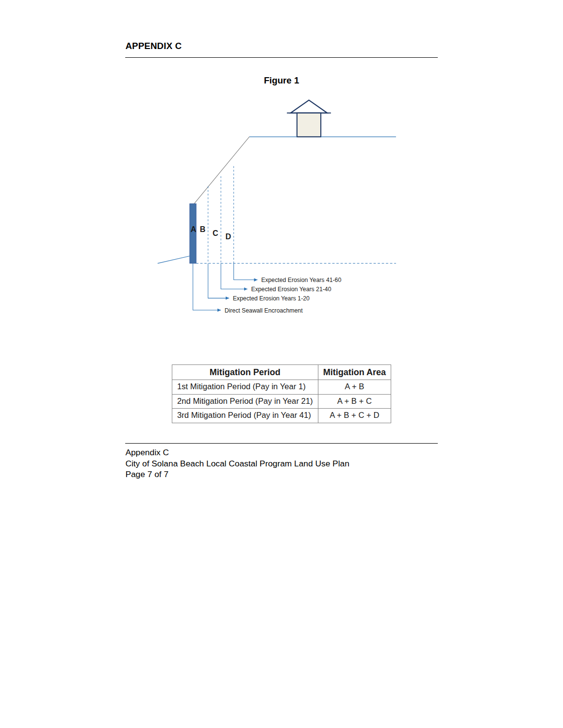APPENDIX C
Figure 1
Figure 1 – Bluff cross-section showing seawall encroachment and expected erosion zones A, B, C and D Cross-section of a coastal bluff with a house on top. A seawall (zone A) sits at the base of the bluff. Dashed vertical lines landward of the seawall mark zones B, C and D, corresponding to expected erosion in years 1-20, 21-40 and 41-60 respectively. A B C D Expected Erosion Years 41-60 Expected Erosion Years 21-40 Expected Erosion Years 1-20 Direct Seawall Encroachment
| Mitigation Period | Mitigation Area |
| --- | --- |
| 1st Mitigation Period (Pay in Year 1) | A + B |
| 2nd Mitigation Period (Pay in Year 21) | A + B + C |
| 3rd Mitigation Period (Pay in Year 41) | A + B + C + D |
Appendix C
City of Solana Beach Local Coastal Program Land Use Plan
Page 7 of 7